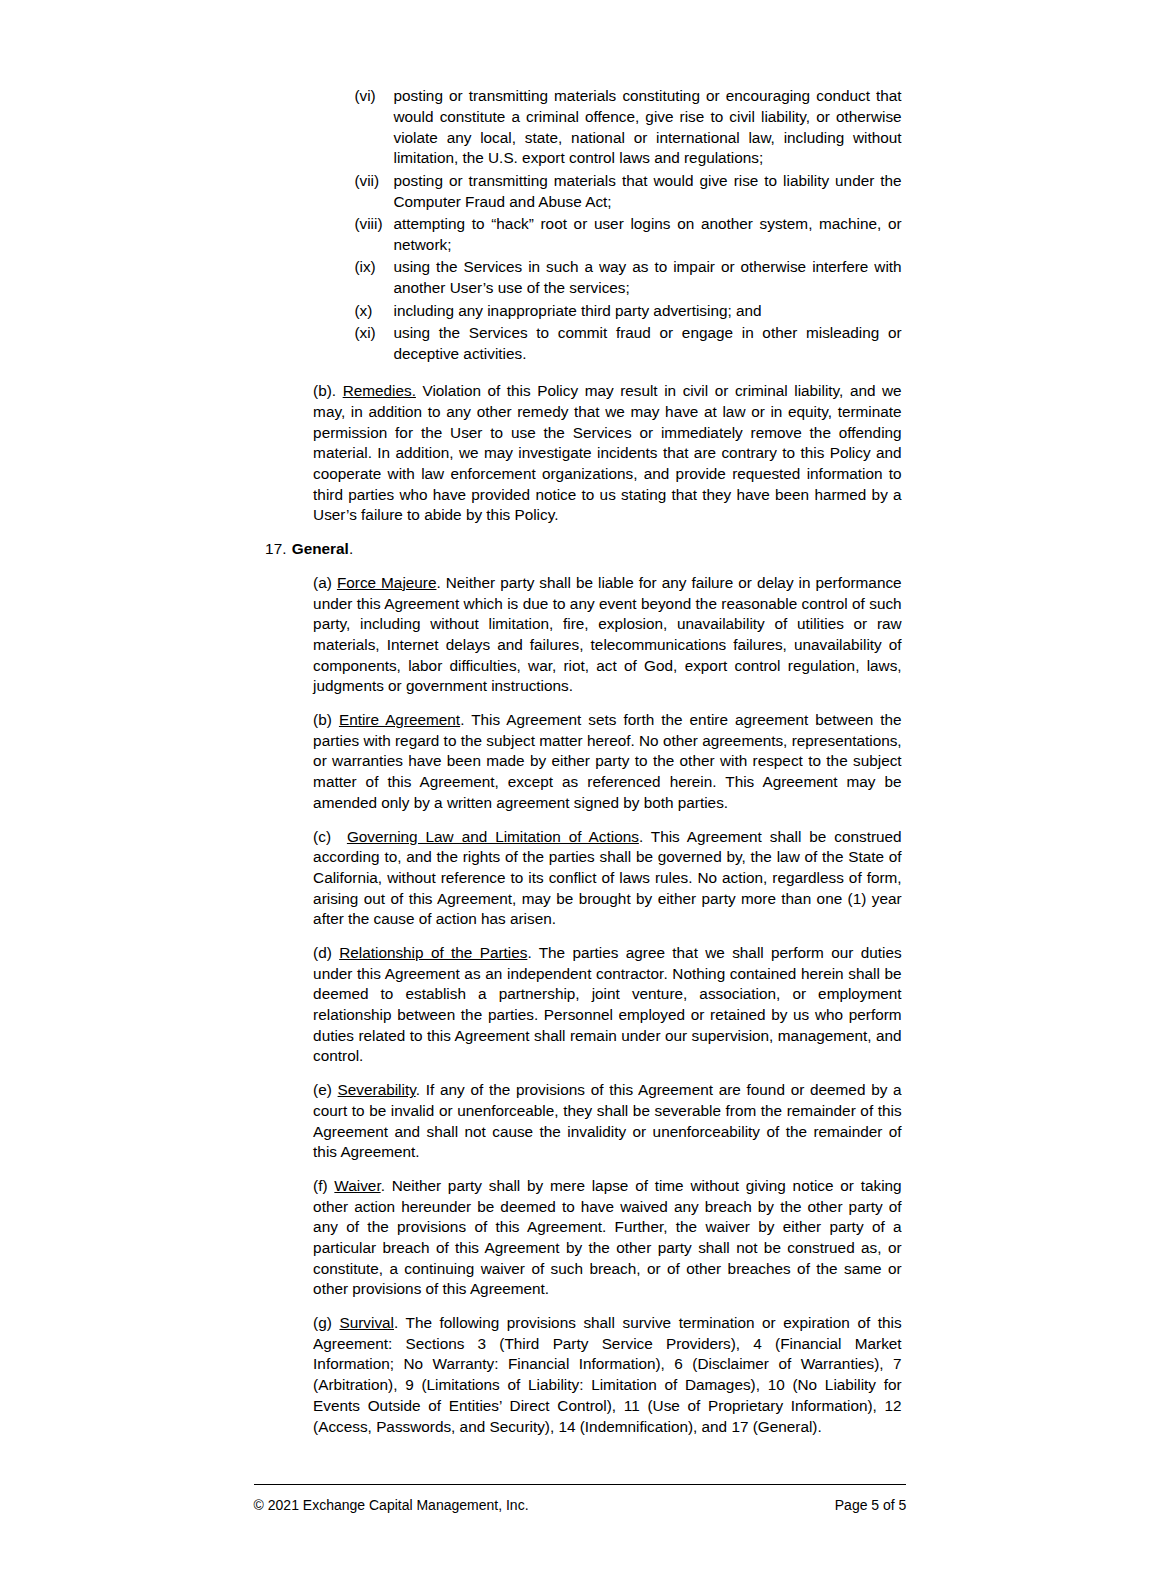(vi) posting or transmitting materials constituting or encouraging conduct that would constitute a criminal offence, give rise to civil liability, or otherwise violate any local, state, national or international law, including without limitation, the U.S. export control laws and regulations;
(vii) posting or transmitting materials that would give rise to liability under the Computer Fraud and Abuse Act;
(viii) attempting to “hack” root or user logins on another system, machine, or network;
(ix) using the Services in such a way as to impair or otherwise interfere with another User’s use of the services;
(x) including any inappropriate third party advertising; and
(xi) using the Services to commit fraud or engage in other misleading or deceptive activities.
(b). Remedies. Violation of this Policy may result in civil or criminal liability, and we may, in addition to any other remedy that we may have at law or in equity, terminate permission for the User to use the Services or immediately remove the offending material. In addition, we may investigate incidents that are contrary to this Policy and cooperate with law enforcement organizations, and provide requested information to third parties who have provided notice to us stating that they have been harmed by a User’s failure to abide by this Policy.
17. General.
(a) Force Majeure. Neither party shall be liable for any failure or delay in performance under this Agreement which is due to any event beyond the reasonable control of such party, including without limitation, fire, explosion, unavailability of utilities or raw materials, Internet delays and failures, telecommunications failures, unavailability of components, labor difficulties, war, riot, act of God, export control regulation, laws, judgments or government instructions.
(b) Entire Agreement. This Agreement sets forth the entire agreement between the parties with regard to the subject matter hereof. No other agreements, representations, or warranties have been made by either party to the other with respect to the subject matter of this Agreement, except as referenced herein. This Agreement may be amended only by a written agreement signed by both parties.
(c) Governing Law and Limitation of Actions. This Agreement shall be construed according to, and the rights of the parties shall be governed by, the law of the State of California, without reference to its conflict of laws rules. No action, regardless of form, arising out of this Agreement, may be brought by either party more than one (1) year after the cause of action has arisen.
(d) Relationship of the Parties. The parties agree that we shall perform our duties under this Agreement as an independent contractor. Nothing contained herein shall be deemed to establish a partnership, joint venture, association, or employment relationship between the parties. Personnel employed or retained by us who perform duties related to this Agreement shall remain under our supervision, management, and control.
(e) Severability. If any of the provisions of this Agreement are found or deemed by a court to be invalid or unenforceable, they shall be severable from the remainder of this Agreement and shall not cause the invalidity or unenforceability of the remainder of this Agreement.
(f) Waiver. Neither party shall by mere lapse of time without giving notice or taking other action hereunder be deemed to have waived any breach by the other party of any of the provisions of this Agreement. Further, the waiver by either party of a particular breach of this Agreement by the other party shall not be construed as, or constitute, a continuing waiver of such breach, or of other breaches of the same or other provisions of this Agreement.
(g) Survival. The following provisions shall survive termination or expiration of this Agreement: Sections 3 (Third Party Service Providers), 4 (Financial Market Information; No Warranty: Financial Information), 6 (Disclaimer of Warranties), 7 (Arbitration), 9 (Limitations of Liability: Limitation of Damages), 10 (No Liability for Events Outside of Entities’ Direct Control), 11 (Use of Proprietary Information), 12 (Access, Passwords, and Security), 14 (Indemnification), and 17 (General).
© 2021 Exchange Capital Management, Inc. Page 5 of 5